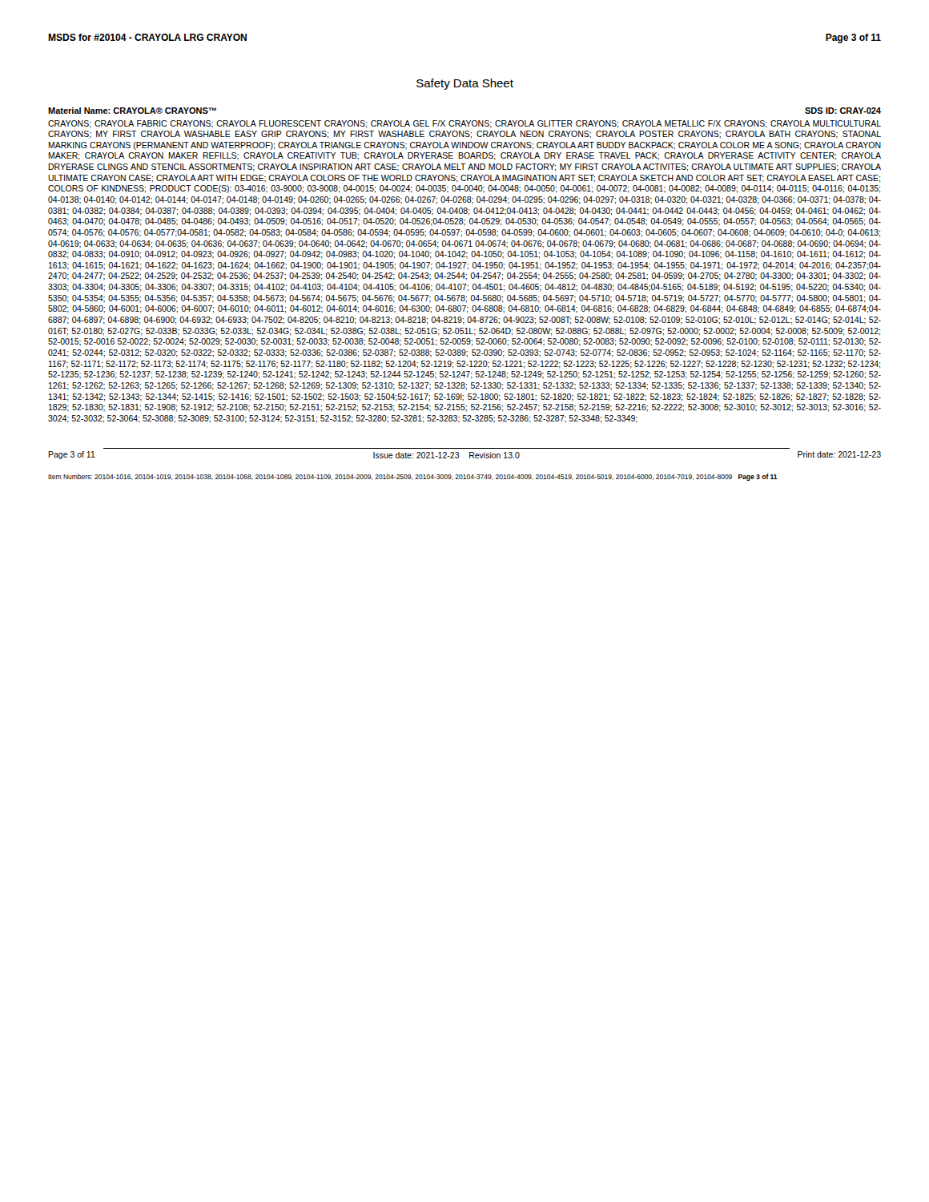MSDS for #20104 - CRAYOLA LRG CRAYON
Page 3 of 11
Safety Data Sheet
Material Name: CRAYOLA® CRAYONS™ SDS ID: CRAY-024
CRAYONS; CRAYOLA FABRIC CRAYONS; CRAYOLA FLUORESCENT CRAYONS; CRAYOLA GEL F/X CRAYONS; CRAYOLA GLITTER CRAYONS; CRAYOLA METALLIC F/X CRAYONS; CRAYOLA MULTICULTURAL CRAYONS; MY FIRST CRAYOLA WASHABLE EASY GRIP CRAYONS; MY FIRST WASHABLE CRAYONS; CRAYOLA NEON CRAYONS; CRAYOLA POSTER CRAYONS; CRAYOLA BATH CRAYONS; STAONAL MARKING CRAYONS (PERMANENT AND WATERPROOF); CRAYOLA TRIANGLE CRAYONS; CRAYOLA WINDOW CRAYONS; CRAYOLA ART BUDDY BACKPACK; CRAYOLA COLOR ME A SONG; CRAYOLA CRAYON MAKER; CRAYOLA CRAYON MAKER REFILLS; CRAYOLA CREATIVITY TUB; CRAYOLA DRYERASE BOARDS; CRAYOLA DRY ERASE TRAVEL PACK; CRAYOLA DRYERASE ACTIVITY CENTER; CRAYOLA DRYERASE CLINGS AND STENCIL ASSORTMENTS; CRAYOLA INSPIRATION ART CASE; CRAYOLA MELT AND MOLD FACTORY; MY FIRST CRAYOLA ACTIVITES; CRAYOLA ULTIMATE ART SUPPLIES; CRAYOLA ULTIMATE CRAYON CASE; CRAYOLA ART WITH EDGE; CRAYOLA COLORS OF THE WORLD CRAYONS; CRAYOLA IMAGINATION ART SET; CRAYOLA SKETCH AND COLOR ART SET; CRAYOLA EASEL ART CASE; COLORS OF KINDNESS; PRODUCT CODE(S): 03-4016; 03-9000; 03-9008; 04-0015; 04-0024; 04-0035; 04-0040; 04-0048; 04-0050; 04-0061; 04-0072; 04-0081; 04-0082; 04-0089; 04-0114; 04-0115; 04-0116; 04-0135; 04-0138; 04-0140; 04-0142; 04-0144; 04-0147; 04-0148; 04-0149; 04-0260; 04-0265; 04-0266; 04-0267; 04-0268; 04-0294; 04-0295; 04-0296; 04-0297; 04-0318; 04-0320; 04-0321; 04-0328; 04-0366; 04-0371; 04-0378; 04-0381; 04-0382; 04-0384; 04-0387; 04-0388; 04-0389; 04-0393; 04-0394; 04-0395; 04-0404; 04-0405; 04-0408; 04-0412;04-0413; 04-0428; 04-0430; 04-0441; 04-0442 04-0443; 04-0456; 04-0459; 04-0461; 04-0462; 04-0463; 04-0470; 04-0478; 04-0485; 04-0486; 04-0493; 04-0509; 04-0516; 04-0517; 04-0520; 04-0526;04-0528; 04-0529; 04-0530; 04-0536; 04-0547; 04-0548; 04-0549; 04-0555; 04-0557; 04-0563; 04-0564; 04-0565; 04-0574; 04-0576; 04-0576; 04-0577;04-0581; 04-0582; 04-0583; 04-0584; 04-0586; 04-0594; 04-0595; 04-0597; 04-0598; 04-0599; 04-0600; 04-0601; 04-0603; 04-0605; 04-0607; 04-0608; 04-0609; 04-0610; 04-0; 04-0613; 04-0619; 04-0633; 04-0634; 04-0635; 04-0636; 04-0637; 04-0639; 04-0640; 04-0642; 04-0670; 04-0654; 04-0671 04-0674; 04-0676; 04-0678; 04-0679; 04-0680; 04-0681; 04-0686; 04-0687; 04-0688; 04-0690; 04-0694; 04-0832; 04-0833; 04-0910; 04-0912; 04-0923; 04-0926; 04-0927; 04-0942; 04-0983; 04-1020; 04-1040; 04-1042; 04-1050; 04-1051; 04-1053; 04-1054; 04-1089; 04-1090; 04-1096; 04-1158; 04-1610; 04-1611; 04-1612; 04-1613; 04-1615; 04-1621; 04-1622; 04-1623; 04-1624; 04-1662; 04-1900; 04-1901; 04-1905; 04-1907; 04-1927; 04-1950; 04-1951; 04-1952; 04-1953; 04-1954; 04-1955; 04-1971; 04-1972; 04-2014; 04-2016; 04-2357;04-2470; 04-2477; 04-2522; 04-2529; 04-2532; 04-2536; 04-2537; 04-2539; 04-2540; 04-2542; 04-2543; 04-2544; 04-2547; 04-2554; 04-2555; 04-2580; 04-2581; 04-0599; 04-2705; 04-2780; 04-3300; 04-3301; 04-3302; 04-3303; 04-3304; 04-3305; 04-3306; 04-3307; 04-3315; 04-4102; 04-4103; 04-4104; 04-4105; 04-4106; 04-4107; 04-4501; 04-4605; 04-4812; 04-4830; 04-4845;04-5165; 04-5189; 04-5192; 04-5195; 04-5220; 04-5340; 04-5350; 04-5354; 04-5355; 04-5356; 04-5357; 04-5358; 04-5673; 04-5674; 04-5675; 04-5676; 04-5677; 04-5678; 04-5680; 04-5685; 04-5697; 04-5710; 04-5718; 04-5719; 04-5727; 04-5770; 04-5777; 04-5800; 04-5801; 04-5802; 04-5860; 04-6001; 04-6006; 04-6007; 04-6010; 04-6011; 04-6012; 04-6014; 04-6016; 04-6300; 04-6807; 04-6808; 04-6810; 04-6814; 04-6816; 04-6828; 04-6829; 04-6844; 04-6848; 04-6849; 04-6855; 04-6874;04-6887; 04-6897; 04-6898; 04-6900; 04-6932; 04-6933; 04-7502; 04-8205; 04-8210; 04-8213; 04-8218; 04-8219; 04-8726; 04-9023; 52-008T; 52-008W; 52-0108; 52-0109; 52-010G; 52-010L; 52-012L; 52-014G; 52-014L; 52-016T; 52-0180; 52-027G; 52-033B; 52-033G; 52-033L; 52-034G; 52-034L; 52-038G; 52-038L; 52-051G; 52-051L; 52-064D; 52-080W; 52-088G; 52-088L; 52-097G; 52-0000; 52-0002; 52-0004; 52-0008; 52-5009; 52-0012; 52-0015; 52-0016 52-0022; 52-0024; 52-0029; 52-0030; 52-0031; 52-0033; 52-0038; 52-0048; 52-0051; 52-0059; 52-0060; 52-0064; 52-0080; 52-0083; 52-0090; 52-0092; 52-0096; 52-0100; 52-0108; 52-0111; 52-0130; 52-0241; 52-0244; 52-0312; 52-0320; 52-0322; 52-0332; 52-0333; 52-0336; 52-0386; 52-0387; 52-0388; 52-0389; 52-0390; 52-0393; 52-0743; 52-0774; 52-0836; 52-0952; 52-0953; 52-1024; 52-1164; 52-1165; 52-1170; 52-1167; 52-1171; 52-1172; 52-1173; 52-1174; 52-1175; 52-1176; 52-1177; 52-1180; 52-1182; 52-1204; 52-1219; 52-1220; 52-1221; 52-1222; 52-1223; 52-1225; 52-1226; 52-1227; 52-1228; 52-1230; 52-1231; 52-1232; 52-1234; 52-1235; 52-1236; 52-1237; 52-1238; 52-1239; 52-1240; 52-1241; 52-1242; 52-1243; 52-1244 52-1245; 52-1247; 52-1248; 52-1249; 52-1250; 52-1251; 52-1252; 52-1253; 52-1254; 52-1255; 52-1256; 52-1259; 52-1260; 52-1261; 52-1262; 52-1263; 52-1265; 52-1266; 52-1267; 52-1268; 52-1269; 52-1309; 52-1310; 52-1327; 52-1328; 52-1330; 52-1331; 52-1332; 52-1333; 52-1334; 52-1335; 52-1336; 52-1337; 52-1338; 52-1339; 52-1340; 52-1341; 52-1342; 52-1343; 52-1344; 52-1415; 52-1416; 52-1501; 52-1502; 52-1503; 52-1504;52-1617; 52-169l; 52-1800; 52-1801; 52-1820; 52-1821; 52-1822; 52-1823; 52-1824; 52-1825; 52-1826; 52-1827; 52-1828; 52-1829; 52-1830; 52-1831; 52-1908; 52-1912; 52-2108; 52-2150; 52-2151; 52-2152; 52-2153; 52-2154; 52-2155; 52-2156; 52-2457; 52-2158; 52-2159; 52-2216; 52-2222; 52-3008; 52-3010; 52-3012; 52-3013; 52-3016; 52-3024; 52-3032; 52-3064; 52-3088; 52-3089; 52-3100; 52-3124; 52-3151; 52-3152; 52-3280; 52-3281; 52-3283; 52-3285; 52-3286; 52-3287; 52-3348; 52-3349;
Page 3 of 11
Issue date: 2021-12-23 Revision 13.0
Print date: 2021-12-23
Item Numbers: 20104-1016, 20104-1019, 20104-1038, 20104-1068, 20104-1089, 20104-1109, 20104-2009, 20104-2509, 20104-3009, 20104-3749, 20104-4009, 20104-4519, 20104-5019, 20104-6000, 20104-7019, 20104-8009 Page 3 of 11